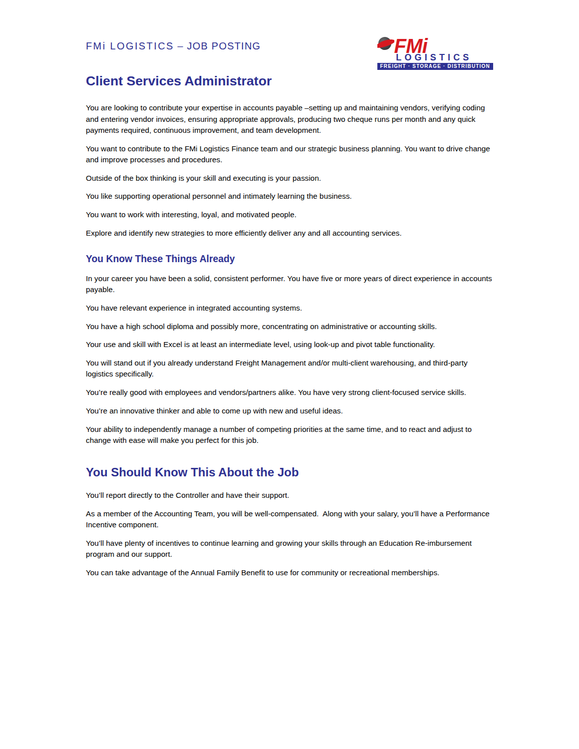FMi LOGISTICS – JOB POSTING
FMi LOGISTICS FREIGHT · STORAGE · DISTRIBUTION
Client Services Administrator
You are looking to contribute your expertise in accounts payable –setting up and maintaining vendors, verifying coding and entering vendor invoices, ensuring appropriate approvals, producing two cheque runs per month and any quick payments required, continuous improvement, and team development.
You want to contribute to the FMi Logistics Finance team and our strategic business planning. You want to drive change and improve processes and procedures.
Outside of the box thinking is your skill and executing is your passion.
You like supporting operational personnel and intimately learning the business.
You want to work with interesting, loyal, and motivated people.
Explore and identify new strategies to more efficiently deliver any and all accounting services.
You Know These Things Already
In your career you have been a solid, consistent performer. You have five or more years of direct experience in accounts payable.
You have relevant experience in integrated accounting systems.
You have a high school diploma and possibly more, concentrating on administrative or accounting skills.
Your use and skill with Excel is at least an intermediate level, using look-up and pivot table functionality.
You will stand out if you already understand Freight Management and/or multi-client warehousing, and third-party logistics specifically.
You’re really good with employees and vendors/partners alike. You have very strong client-focused service skills.
You’re an innovative thinker and able to come up with new and useful ideas.
Your ability to independently manage a number of competing priorities at the same time, and to react and adjust to change with ease will make you perfect for this job.
You Should Know This About the Job
You’ll report directly to the Controller and have their support.
As a member of the Accounting Team, you will be well-compensated. Along with your salary, you’ll have a Performance Incentive component.
You’ll have plenty of incentives to continue learning and growing your skills through an Education Re-imbursement program and our support.
You can take advantage of the Annual Family Benefit to use for community or recreational memberships.